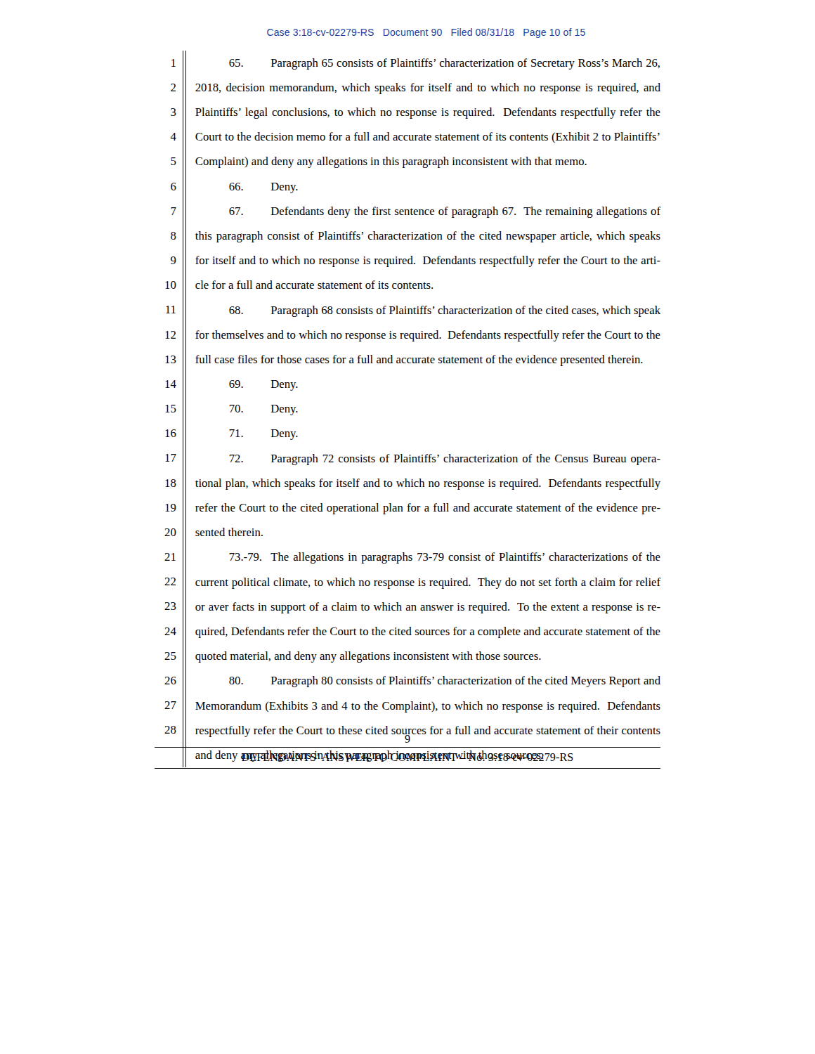Case 3:18-cv-02279-RS Document 90 Filed 08/31/18 Page 10 of 15
1
2
3
4
5
6
7
8
9
10
11
12
13
14
15
16
17
18
19
20
21
22
23
24
25
26
27
28
65. Paragraph 65 consists of Plaintiffs’ characterization of Secretary Ross’s March 26, 2018, decision memorandum, which speaks for itself and to which no response is required, and Plaintiffs’ legal conclusions, to which no response is required. Defendants respectfully refer the Court to the decision memo for a full and accurate statement of its contents (Exhibit 2 to Plaintiffs’ Complaint) and deny any allegations in this paragraph inconsistent with that memo.
66. Deny.
67. Defendants deny the first sentence of paragraph 67. The remaining allegations of this paragraph consist of Plaintiffs’ characterization of the cited newspaper article, which speaks for itself and to which no response is required. Defendants respectfully refer the Court to the article for a full and accurate statement of its contents.
68. Paragraph 68 consists of Plaintiffs’ characterization of the cited cases, which speak for themselves and to which no response is required. Defendants respectfully refer the Court to the full case files for those cases for a full and accurate statement of the evidence presented therein.
69. Deny.
70. Deny.
71. Deny.
72. Paragraph 72 consists of Plaintiffs’ characterization of the Census Bureau operational plan, which speaks for itself and to which no response is required. Defendants respectfully refer the Court to the cited operational plan for a full and accurate statement of the evidence presented therein.
73.-79. The allegations in paragraphs 73-79 consist of Plaintiffs’ characterizations of the current political climate, to which no response is required. They do not set forth a claim for relief or aver facts in support of a claim to which an answer is required. To the extent a response is required, Defendants refer the Court to the cited sources for a complete and accurate statement of the quoted material, and deny any allegations inconsistent with those sources.
80. Paragraph 80 consists of Plaintiffs’ characterization of the cited Meyers Report and Memorandum (Exhibits 3 and 4 to the Complaint), to which no response is required. Defendants respectfully refer the Court to these cited sources for a full and accurate statement of their contents and deny any allegations in this paragraph inconsistent with those sources.
9
DEFENDANTS’ ANSWER TO COMPLAINT – No. 3:18-cv-02279-RS